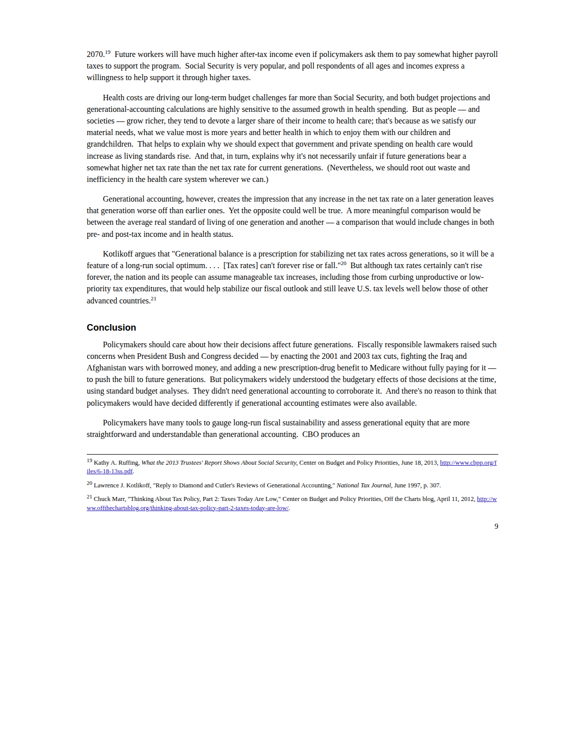2070.19 Future workers will have much higher after-tax income even if policymakers ask them to pay somewhat higher payroll taxes to support the program. Social Security is very popular, and poll respondents of all ages and incomes express a willingness to help support it through higher taxes.
Health costs are driving our long-term budget challenges far more than Social Security, and both budget projections and generational-accounting calculations are highly sensitive to the assumed growth in health spending. But as people — and societies — grow richer, they tend to devote a larger share of their income to health care; that's because as we satisfy our material needs, what we value most is more years and better health in which to enjoy them with our children and grandchildren. That helps to explain why we should expect that government and private spending on health care would increase as living standards rise. And that, in turn, explains why it's not necessarily unfair if future generations bear a somewhat higher net tax rate than the net tax rate for current generations. (Nevertheless, we should root out waste and inefficiency in the health care system wherever we can.)
Generational accounting, however, creates the impression that any increase in the net tax rate on a later generation leaves that generation worse off than earlier ones. Yet the opposite could well be true. A more meaningful comparison would be between the average real standard of living of one generation and another — a comparison that would include changes in both pre- and post-tax income and in health status.
Kotlikoff argues that "Generational balance is a prescription for stabilizing net tax rates across generations, so it will be a feature of a long-run social optimum. . . . [Tax rates] can't forever rise or fall."20 But although tax rates certainly can't rise forever, the nation and its people can assume manageable tax increases, including those from curbing unproductive or low-priority tax expenditures, that would help stabilize our fiscal outlook and still leave U.S. tax levels well below those of other advanced countries.21
Conclusion
Policymakers should care about how their decisions affect future generations. Fiscally responsible lawmakers raised such concerns when President Bush and Congress decided — by enacting the 2001 and 2003 tax cuts, fighting the Iraq and Afghanistan wars with borrowed money, and adding a new prescription-drug benefit to Medicare without fully paying for it — to push the bill to future generations. But policymakers widely understood the budgetary effects of those decisions at the time, using standard budget analyses. They didn't need generational accounting to corroborate it. And there's no reason to think that policymakers would have decided differently if generational accounting estimates were also available.
Policymakers have many tools to gauge long-run fiscal sustainability and assess generational equity that are more straightforward and understandable than generational accounting. CBO produces an
19 Kathy A. Ruffing, What the 2013 Trustees' Report Shows About Social Security, Center on Budget and Policy Priorities, June 18, 2013, http://www.cbpp.org/files/6-18-13ss.pdf.
20 Lawrence J. Kotlikoff, "Reply to Diamond and Cutler's Reviews of Generational Accounting," National Tax Journal, June 1997, p. 307.
21 Chuck Marr, "Thinking About Tax Policy, Part 2: Taxes Today Are Low," Center on Budget and Policy Priorities, Off the Charts blog, April 11, 2012, http://www.offthechartsblog.org/thinking-about-tax-policy-part-2-taxes-today-are-low/.
9